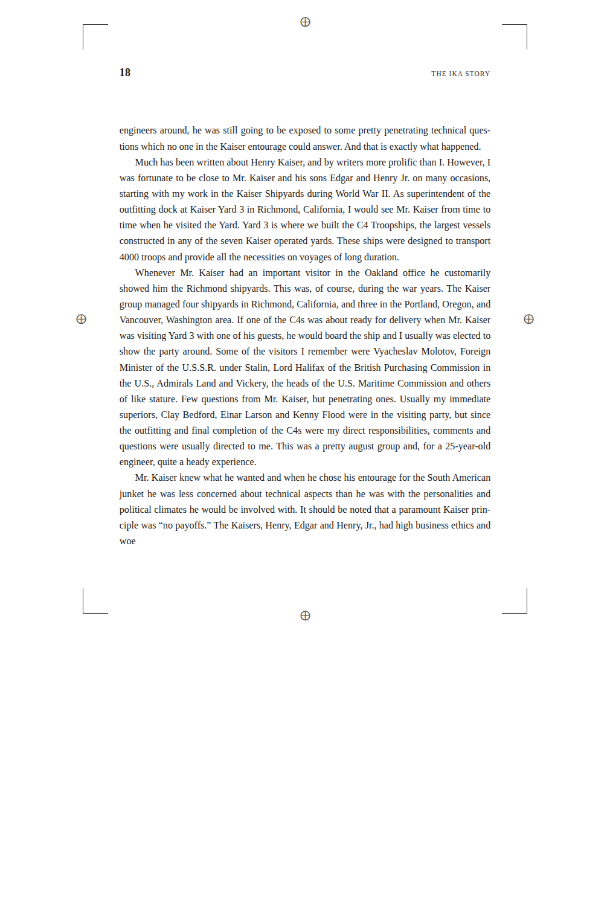⨁ ⨁ ⨁ ⨁
18 The IKA Story
engineers around, he was still going to be exposed to some pretty penetrating technical questions which no one in the Kaiser entourage could answer. And that is exactly what happened.
Much has been written about Henry Kaiser, and by writers more prolific than I. However, I was fortunate to be close to Mr. Kaiser and his sons Edgar and Henry Jr. on many occasions, starting with my work in the Kaiser Shipyards during World War II. As superintendent of the outfitting dock at Kaiser Yard 3 in Richmond, California, I would see Mr. Kaiser from time to time when he visited the Yard. Yard 3 is where we built the C4 Troopships, the largest vessels constructed in any of the seven Kaiser operated yards. These ships were designed to transport 4000 troops and provide all the necessities on voyages of long duration.
Whenever Mr. Kaiser had an important visitor in the Oakland office he customarily showed him the Richmond shipyards. This was, of course, during the war years. The Kaiser group managed four shipyards in Richmond, California, and three in the Portland, Oregon, and Vancouver, Washington area. If one of the C4s was about ready for delivery when Mr. Kaiser was visiting Yard 3 with one of his guests, he would board the ship and I usually was elected to show the party around. Some of the visitors I remember were Vyacheslav Molotov, Foreign Minister of the U.S.S.R. under Stalin, Lord Halifax of the British Purchasing Commission in the U.S., Admirals Land and Vickery, the heads of the U.S. Maritime Commission and others of like stature. Few questions from Mr. Kaiser, but penetrating ones. Usually my immediate superiors, Clay Bedford, Einar Larson and Kenny Flood were in the visiting party, but since the outfitting and final completion of the C4s were my direct responsibilities, comments and questions were usually directed to me. This was a pretty august group and, for a 25-year-old engineer, quite a heady experience.
Mr. Kaiser knew what he wanted and when he chose his entourage for the South American junket he was less concerned about technical aspects than he was with the personalities and political climates he would be involved with. It should be noted that a paramount Kaiser principle was “no payoffs.” The Kaisers, Henry, Edgar and Henry, Jr., had high business ethics and woe